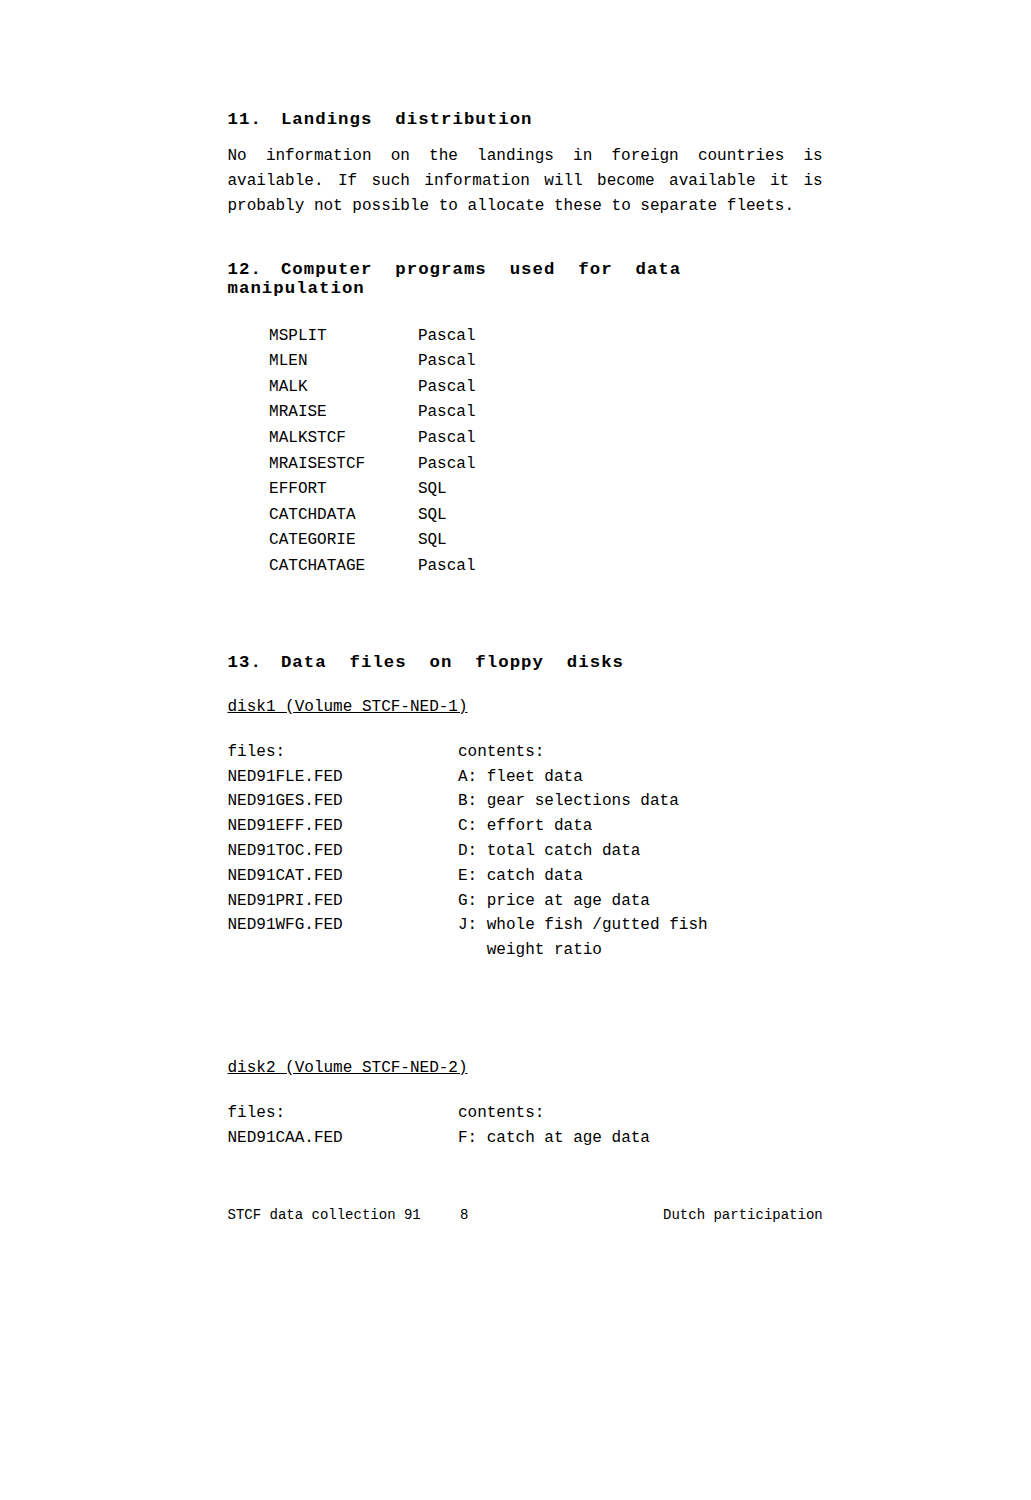11. Landings distribution
No information on the landings in foreign countries is available. If such information will become available it is probably not possible to allocate these to separate fleets.
12. Computer programs used for data manipulation
| MSPLIT | Pascal |
| MLEN | Pascal |
| MALK | Pascal |
| MRAISE | Pascal |
| MALKSTCF | Pascal |
| MRAISESTCF | Pascal |
| EFFORT | SQL |
| CATCHDATA | SQL |
| CATEGORIE | SQL |
| CATCHATAGE | Pascal |
13. Data files on floppy disks
disk1 (Volume STCF-NED-1)
| files: | contents: |
| NED91FLE.FED | A: fleet data |
| NED91GES.FED | B: gear selections data |
| NED91EFF.FED | C: effort data |
| NED91TOC.FED | D: total catch data |
| NED91CAT.FED | E: catch data |
| NED91PRI.FED | G: price at age data |
| NED91WFG.FED | J: whole fish /gutted fish |
| | weight ratio |
disk2 (Volume STCF-NED-2)
| files: | contents: |
| NED91CAA.FED | F: catch at age data |
STCF data collection 91
8
Dutch participation